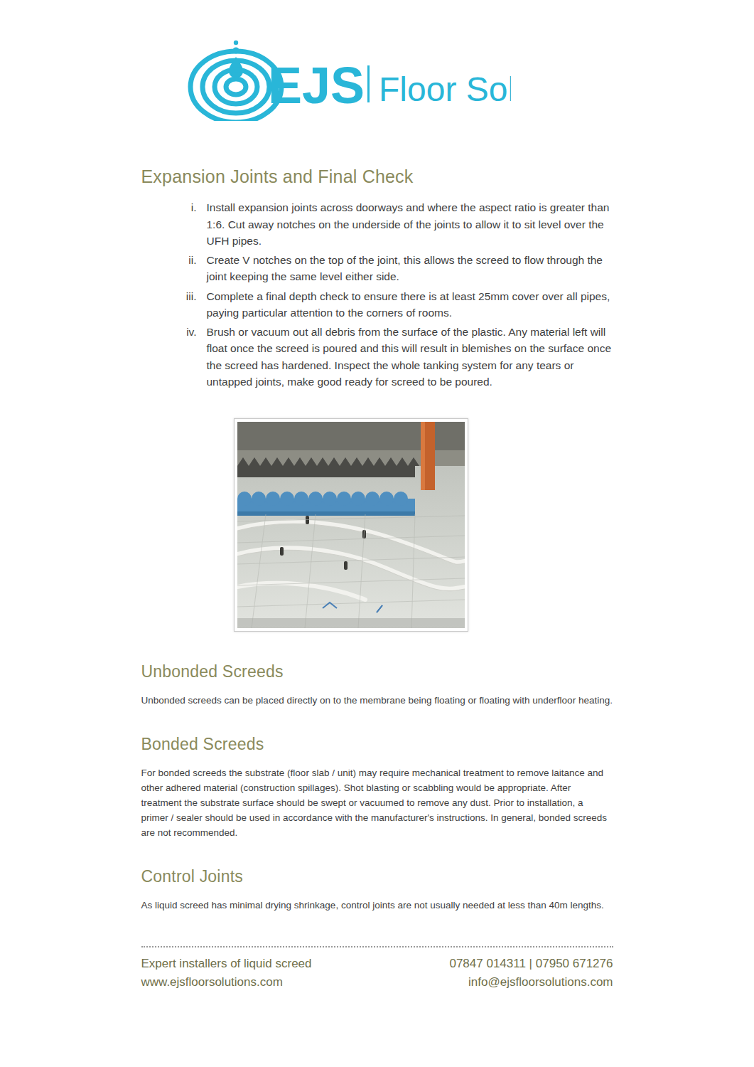EJS Floor Solutions
Expansion Joints and Final Check
Install expansion joints across doorways and where the aspect ratio is greater than 1:6. Cut away notches on the underside of the joints to allow it to sit level over the UFH pipes.
Create V notches on the top of the joint, this allows the screed to flow through the joint keeping the same level either side.
Complete a final depth check to ensure there is at least 25mm cover over all pipes, paying particular attention to the corners of rooms.
Brush or vacuum out all debris from the surface of the plastic. Any material left will float once the screed is poured and this will result in blemishes on the surface once the screed has hardened. Inspect the whole tanking system for any tears or untapped joints, make good ready for screed to be poured.
Unbonded Screeds
Unbonded screeds can be placed directly on to the membrane being floating or floating with underfloor heating.
Bonded Screeds
For bonded screeds the substrate (floor slab / unit) may require mechanical treatment to remove laitance and other adhered material (construction spillages). Shot blasting or scabbling would be appropriate. After treatment the substrate surface should be swept or vacuumed to remove any dust. Prior to installation, a primer / sealer should be used in accordance with the manufacturer's instructions. In general, bonded screeds are not recommended.
Control Joints
As liquid screed has minimal drying shrinkage, control joints are not usually needed at less than 40m lengths.
Expert installers of liquid screed
www.ejsfloorsolutions.com
07847 014311 | 07950 671276
info@ejsfloorsolutions.com